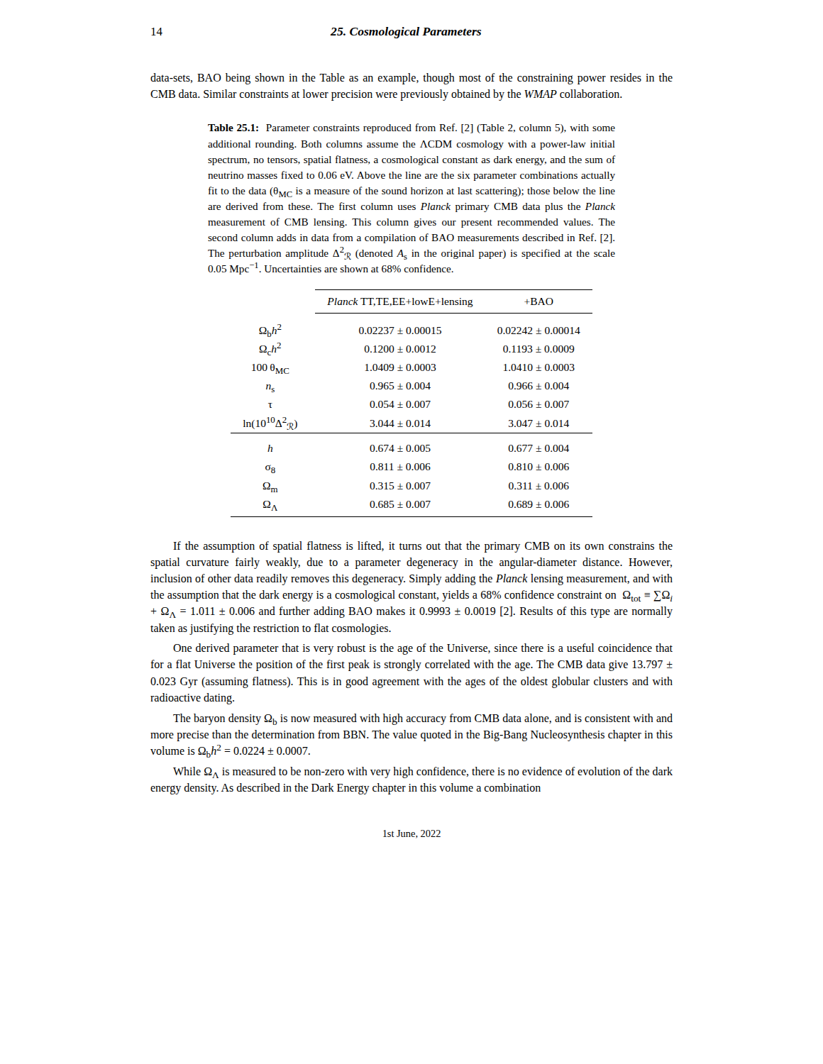14
25. Cosmological Parameters
data-sets, BAO being shown in the Table as an example, though most of the constraining power resides in the CMB data. Similar constraints at lower precision were previously obtained by the WMAP collaboration.
Table 25.1: Parameter constraints reproduced from Ref. [2] (Table 2, column 5), with some additional rounding. Both columns assume the ΛCDM cosmology with a power-law initial spectrum, no tensors, spatial flatness, a cosmological constant as dark energy, and the sum of neutrino masses fixed to 0.06 eV. Above the line are the six parameter combinations actually fit to the data (θMC is a measure of the sound horizon at last scattering); those below the line are derived from these. The first column uses Planck primary CMB data plus the Planck measurement of CMB lensing. This column gives our present recommended values. The second column adds in data from a compilation of BAO measurements described in Ref. [2]. The perturbation amplitude Δ2ℛ (denoted As in the original paper) is specified at the scale 0.05 Mpc−1. Uncertainties are shown at 68% confidence.
| | Planck TT,TE,EE+lowE+lensing | +BAO |
| --- | --- | --- |
| Ω b h 2 | 0.02237 ± 0.00015 | 0.02242 ± 0.00014 |
| Ω c h 2 | 0.1200 ± 0.0012 | 0.1193 ± 0.0009 |
| 100 θ MC | 1.0409 ± 0.0003 | 1.0410 ± 0.0003 |
| n s | 0.965 ± 0.004 | 0.966 ± 0.004 |
| τ | 0.054 ± 0.007 | 0.056 ± 0.007 |
| ln(10 10 Δ 2 ℛ ) | 3.044 ± 0.014 | 3.047 ± 0.014 |
| h | 0.674 ± 0.005 | 0.677 ± 0.004 |
| σ 8 | 0.811 ± 0.006 | 0.810 ± 0.006 |
| Ω m | 0.315 ± 0.007 | 0.311 ± 0.006 |
| Ω Λ | 0.685 ± 0.007 | 0.689 ± 0.006 |
If the assumption of spatial flatness is lifted, it turns out that the primary CMB on its own constrains the spatial curvature fairly weakly, due to a parameter degeneracy in the angular-diameter distance. However, inclusion of other data readily removes this degeneracy. Simply adding the Planck lensing measurement, and with the assumption that the dark energy is a cosmological constant, yields a 68% confidence constraint on Ωtot ≡ ∑Ωi + ΩΛ = 1.011 ± 0.006 and further adding BAO makes it 0.9993 ± 0.0019 [2]. Results of this type are normally taken as justifying the restriction to flat cosmologies.
One derived parameter that is very robust is the age of the Universe, since there is a useful coincidence that for a flat Universe the position of the first peak is strongly correlated with the age. The CMB data give 13.797 ± 0.023 Gyr (assuming flatness). This is in good agreement with the ages of the oldest globular clusters and with radioactive dating.
The baryon density Ωb is now measured with high accuracy from CMB data alone, and is consistent with and more precise than the determination from BBN. The value quoted in the Big-Bang Nucleosynthesis chapter in this volume is Ωbh2 = 0.0224 ± 0.0007.
While ΩΛ is measured to be non-zero with very high confidence, there is no evidence of evolution of the dark energy density. As described in the Dark Energy chapter in this volume a combination
1st June, 2022